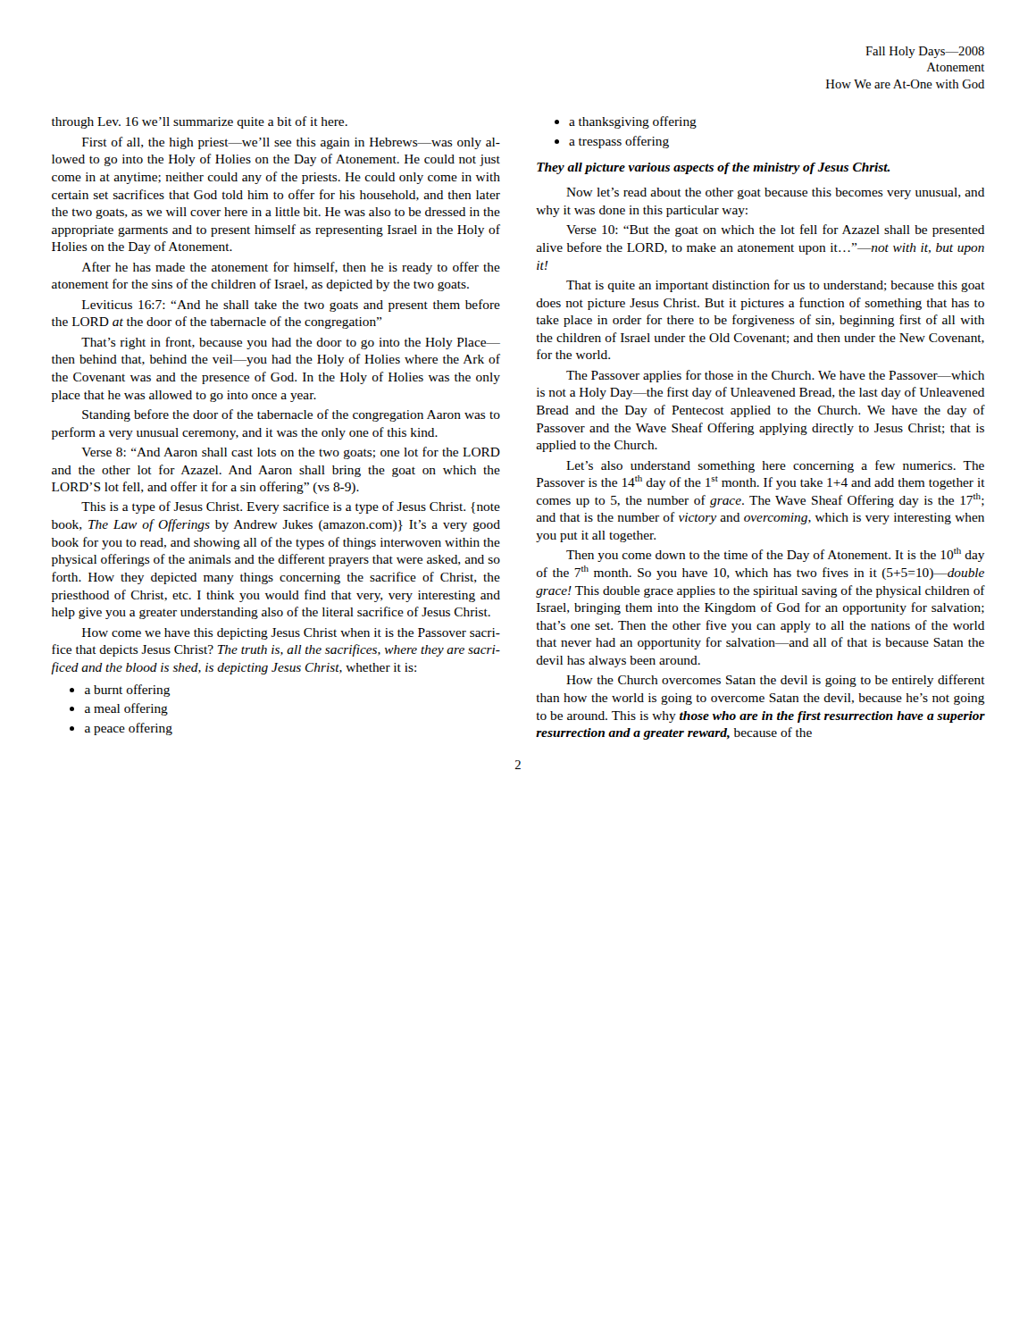Fall Holy Days—2008
Atonement
How We are At-One with God
through Lev. 16 we’ll summarize quite a bit of it here.
First of all, the high priest—we’ll see this again in Hebrews—was only allowed to go into the Holy of Holies on the Day of Atonement. He could not just come in at anytime; neither could any of the priests. He could only come in with certain set sacrifices that God told him to offer for his household, and then later the two goats, as we will cover here in a little bit. He was also to be dressed in the appropriate garments and to present himself as representing Israel in the Holy of Holies on the Day of Atonement.
After he has made the atonement for himself, then he is ready to offer the atonement for the sins of the children of Israel, as depicted by the two goats.
Leviticus 16:7: “And he shall take the two goats and present them before the LORD at the door of the tabernacle of the congregation”
That’s right in front, because you had the door to go into the Holy Place—then behind that, behind the veil—you had the Holy of Holies where the Ark of the Covenant was and the presence of God. In the Holy of Holies was the only place that he was allowed to go into once a year.
Standing before the door of the tabernacle of the congregation Aaron was to perform a very unusual ceremony, and it was the only one of this kind.
Verse 8: “And Aaron shall cast lots on the two goats; one lot for the LORD and the other lot for Azazel. And Aaron shall bring the goat on which the LORD’S lot fell, and offer it for a sin offering” (vs 8-9).
This is a type of Jesus Christ. Every sacrifice is a type of Jesus Christ. {note book, The Law of Offerings by Andrew Jukes (amazon.com)} It’s a very good book for you to read, and showing all of the types of things interwoven within the physical offerings of the animals and the different prayers that were asked, and so forth. How they depicted many things concerning the sacrifice of Christ, the priesthood of Christ, etc. I think you would find that very, very interesting and help give you a greater understanding also of the literal sacrifice of Jesus Christ.
How come we have this depicting Jesus Christ when it is the Passover sacrifice that depicts Jesus Christ? The truth is, all the sacrifices, where they are sacrificed and the blood is shed, is depicting Jesus Christ, whether it is:
a burnt offering
a meal offering
a peace offering
a thanksgiving offering
a trespass offering
They all picture various aspects of the ministry of Jesus Christ.
Now let’s read about the other goat because this becomes very unusual, and why it was done in this particular way:
Verse 10: “But the goat on which the lot fell for Azazel shall be presented alive before the LORD, to make an atonement upon it…”—not with it, but upon it!
That is quite an important distinction for us to understand; because this goat does not picture Jesus Christ. But it pictures a function of something that has to take place in order for there to be forgiveness of sin, beginning first of all with the children of Israel under the Old Covenant; and then under the New Covenant, for the world.
The Passover applies for those in the Church. We have the Passover—which is not a Holy Day—the first day of Unleavened Bread, the last day of Unleavened Bread and the Day of Pentecost applied to the Church. We have the day of Passover and the Wave Sheaf Offering applying directly to Jesus Christ; that is applied to the Church.
Let’s also understand something here concerning a few numerics. The Passover is the 14th day of the 1st month. If you take 1+4 and add them together it comes up to 5, the number of grace. The Wave Sheaf Offering day is the 17th; and that is the number of victory and overcoming, which is very interesting when you put it all together.
Then you come down to the time of the Day of Atonement. It is the 10th day of the 7th month. So you have 10, which has two fives in it (5+5=10)—double grace! This double grace applies to the spiritual saving of the physical children of Israel, bringing them into the Kingdom of God for an opportunity for salvation; that’s one set. Then the other five you can apply to all the nations of the world that never had an opportunity for salvation—and all of that is because Satan the devil has always been around.
How the Church overcomes Satan the devil is going to be entirely different than how the world is going to overcome Satan the devil, because he’s not going to be around. This is why those who are in the first resurrection have a superior resurrection and a greater reward, because of the
2